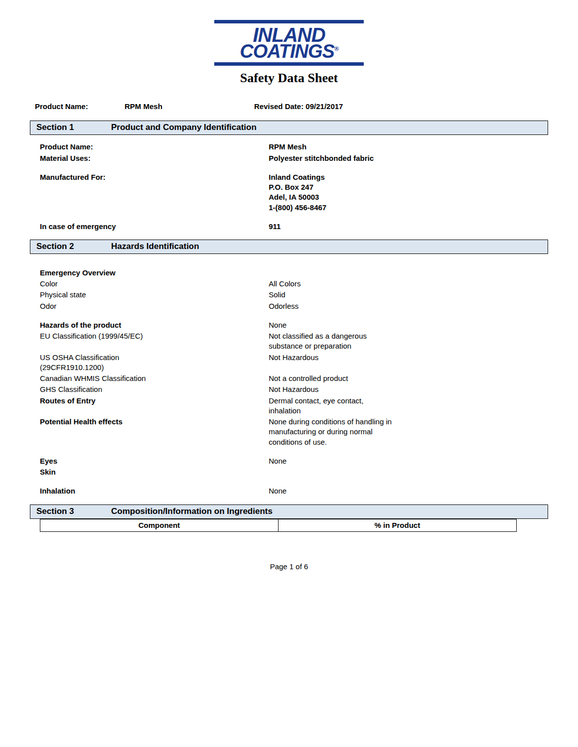INLANDCOATINGS®
Safety Data Sheet
Product Name:
RPM Mesh
Revised Date: 09/21/2017
Section 1 Product and Company Identification
| Product Name: | RPM Mesh |
| Material Uses: | Polyester stitchbonded fabric |
| Manufactured For: | Inland Coatings P.O. Box 247 Adel, IA 50003 1-(800) 456-8467 |
| In case of emergency | 911 |
Section 2 Hazards Identification
| Emergency Overview | |
| Color | All Colors |
| Physical state | Solid |
| Odor | Odorless |
| Hazards of the product | None |
| EU Classification (1999/45/EC) | Not classified as a dangerous substance or preparation |
| US OSHA Classification (29CFR1910.1200) | Not Hazardous |
| Canadian WHMIS Classification | Not a controlled product |
| GHS Classification | Not Hazardous |
| Routes of Entry | Dermal contact, eye contact, inhalation |
| Potential Health effects | None during conditions of handling in manufacturing or during normal conditions of use. |
| Eyes | None |
| Skin | |
| Inhalation | None |
Section 3 Composition/Information on Ingredients
| Component | % in Product |
| --- | --- |
Page 1 of 6